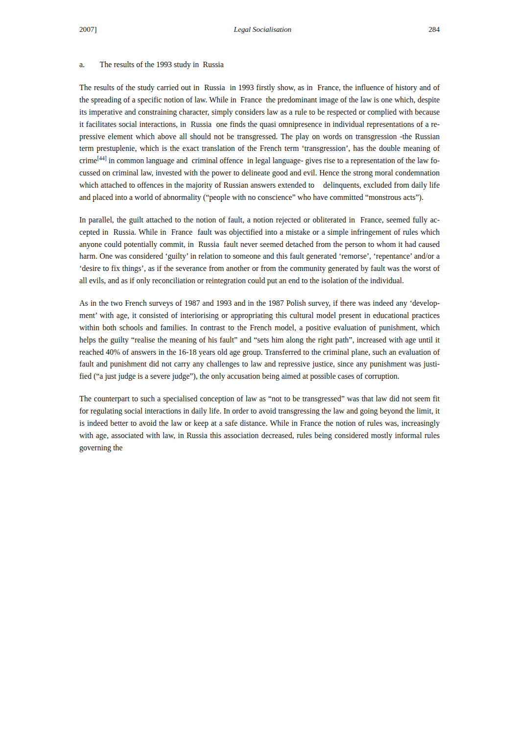2007] Legal Socialisation 284
a. The results of the 1993 study in Russia
The results of the study carried out in Russia in 1993 firstly show, as in France, the influence of history and of the spreading of a specific notion of law. While in France the predominant image of the law is one which, despite its imperative and constraining character, simply considers law as a rule to be respected or complied with because it facilitates social interactions, in Russia one finds the quasi omnipresence in individual representations of a repressive element which above all should not be transgressed. The play on words on transgression -the Russian term prestuplenie, which is the exact translation of the French term ‘transgression’, has the double meaning of crime[44] in common language and criminal offence in legal language- gives rise to a representation of the law focussed on criminal law, invested with the power to delineate good and evil. Hence the strong moral condemnation which attached to offences in the majority of Russian answers extended to delinquents, excluded from daily life and placed into a world of abnormality (“people with no conscience” who have committed “monstrous acts”).
In parallel, the guilt attached to the notion of fault, a notion rejected or obliterated in France, seemed fully accepted in Russia. While in France fault was objectified into a mistake or a simple infringement of rules which anyone could potentially commit, in Russia fault never seemed detached from the person to whom it had caused harm. One was considered ‘guilty’ in relation to someone and this fault generated ‘remorse’, ‘repentance’ and/or a ‘desire to fix things’, as if the severance from another or from the community generated by fault was the worst of all evils, and as if only reconciliation or reintegration could put an end to the isolation of the individual.
As in the two French surveys of 1987 and 1993 and in the 1987 Polish survey, if there was indeed any ‘development’ with age, it consisted of interiorising or appropriating this cultural model present in educational practices within both schools and families. In contrast to the French model, a positive evaluation of punishment, which helps the guilty “realise the meaning of his fault” and “sets him along the right path”, increased with age until it reached 40% of answers in the 16-18 years old age group. Transferred to the criminal plane, such an evaluation of fault and punishment did not carry any challenges to law and repressive justice, since any punishment was justified (“a just judge is a severe judge”), the only accusation being aimed at possible cases of corruption.
The counterpart to such a specialised conception of law as “not to be transgressed” was that law did not seem fit for regulating social interactions in daily life. In order to avoid transgressing the law and going beyond the limit, it is indeed better to avoid the law or keep at a safe distance. While in France the notion of rules was, increasingly with age, associated with law, in Russia this association decreased, rules being considered mostly informal rules governing the